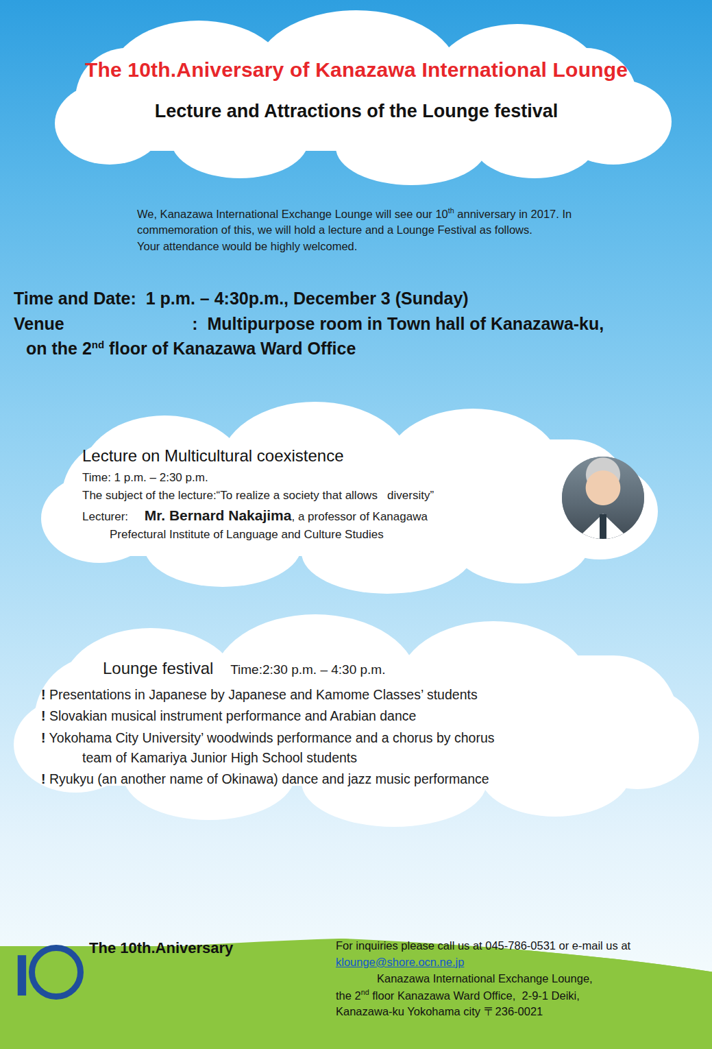The 10th.Aniversary of Kanazawa International Lounge
Lecture and Attractions of the Lounge festival
We, Kanazawa International Exchange Lounge will see our 10th anniversary in 2017. In commemoration of this, we will hold a lecture and a Lounge Festival as follows.
Your attendance would be highly welcomed.
Time and Date: 1 p.m. – 4:30p.m., December 3 (Sunday)
Venue : Multipurpose room in Town hall of Kanazawa-ku, on the 2nd floor of Kanazawa Ward Office
Lecture on Multicultural coexistence
Time: 1 p.m. – 2:30 p.m.
The subject of the lecture:“To realize a society that allows diversity”
Lecturer: Mr. Bernard Nakajima, a professor of Kanagawa
Prefectural Institute of Language and Culture Studies
Lounge festival Time:2:30 p.m. – 4:30 p.m.
! Presentations in Japanese by Japanese and Kamome Classes’ students
! Slovakian musical instrument performance and Arabian dance
! Yokohama City University’ woodwinds performance and a chorus by chorus team of Kamariya Junior High School students
! Ryukyu (an another name of Okinawa) dance and jazz music performance
I
The 10th.Aniversary
For inquiries please call us at 045-786-0531 or e-mail us at klounge@shore.ocn.ne.jp Kanazawa International Exchange Lounge, the 2nd floor Kanazawa Ward Office, 2-9-1 Deiki,
Kanazawa-ku Yokohama city 〒236-0021